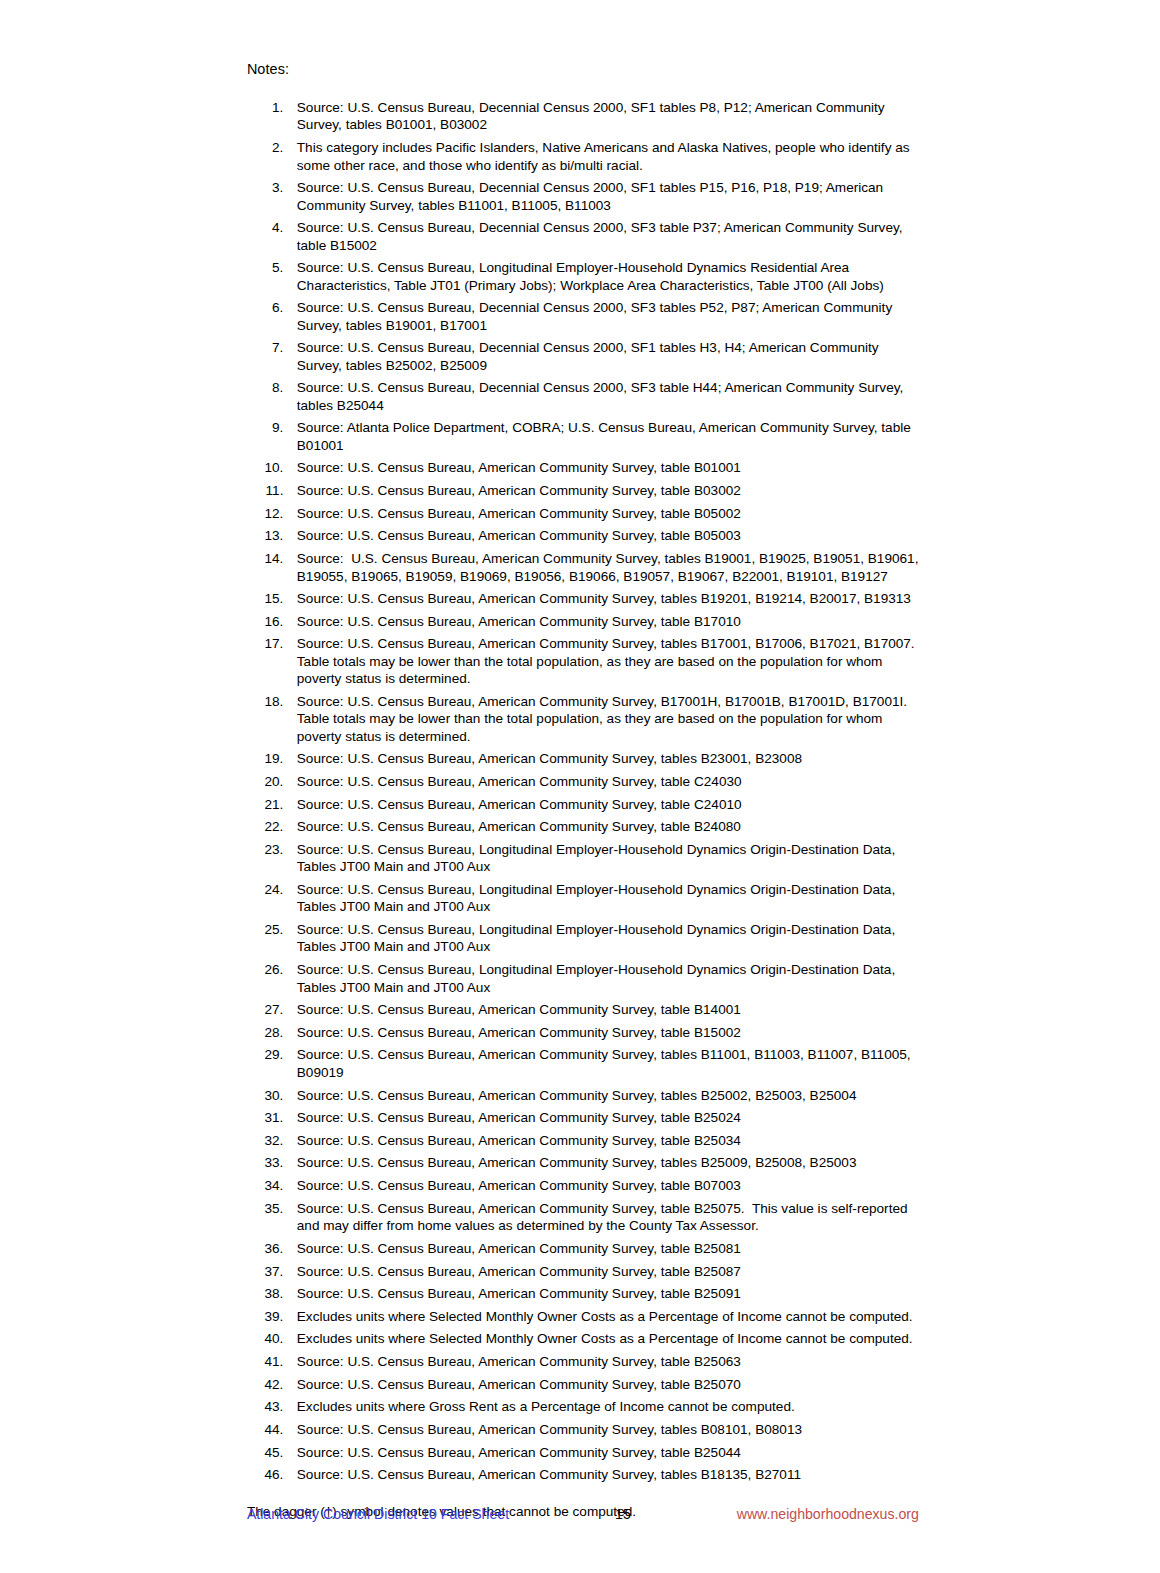Notes:
Source: U.S. Census Bureau, Decennial Census 2000, SF1 tables P8, P12; American Community Survey, tables B01001, B03002
This category includes Pacific Islanders, Native Americans and Alaska Natives, people who identify as some other race, and those who identify as bi/multi racial.
Source: U.S. Census Bureau, Decennial Census 2000, SF1 tables P15, P16, P18, P19; American Community Survey, tables B11001, B11005, B11003
Source: U.S. Census Bureau, Decennial Census 2000, SF3 table P37; American Community Survey, table B15002
Source: U.S. Census Bureau, Longitudinal Employer-Household Dynamics Residential Area Characteristics, Table JT01 (Primary Jobs); Workplace Area Characteristics, Table JT00 (All Jobs)
Source: U.S. Census Bureau, Decennial Census 2000, SF3 tables P52, P87; American Community Survey, tables B19001, B17001
Source: U.S. Census Bureau, Decennial Census 2000, SF1 tables H3, H4; American Community Survey, tables B25002, B25009
Source: U.S. Census Bureau, Decennial Census 2000, SF3 table H44; American Community Survey, tables B25044
Source: Atlanta Police Department, COBRA; U.S. Census Bureau, American Community Survey, table B01001
Source: U.S. Census Bureau, American Community Survey, table B01001
Source: U.S. Census Bureau, American Community Survey, table B03002
Source: U.S. Census Bureau, American Community Survey, table B05002
Source: U.S. Census Bureau, American Community Survey, table B05003
Source: U.S. Census Bureau, American Community Survey, tables B19001, B19025, B19051, B19061, B19055, B19065, B19059, B19069, B19056, B19066, B19057, B19067, B22001, B19101, B19127
Source: U.S. Census Bureau, American Community Survey, tables B19201, B19214, B20017, B19313
Source: U.S. Census Bureau, American Community Survey, table B17010
Source: U.S. Census Bureau, American Community Survey, tables B17001, B17006, B17021, B17007. Table totals may be lower than the total population, as they are based on the population for whom poverty status is determined.
Source: U.S. Census Bureau, American Community Survey, B17001H, B17001B, B17001D, B17001I. Table totals may be lower than the total population, as they are based on the population for whom poverty status is determined.
Source: U.S. Census Bureau, American Community Survey, tables B23001, B23008
Source: U.S. Census Bureau, American Community Survey, table C24030
Source: U.S. Census Bureau, American Community Survey, table C24010
Source: U.S. Census Bureau, American Community Survey, table B24080
Source: U.S. Census Bureau, Longitudinal Employer-Household Dynamics Origin-Destination Data, Tables JT00 Main and JT00 Aux
Source: U.S. Census Bureau, Longitudinal Employer-Household Dynamics Origin-Destination Data, Tables JT00 Main and JT00 Aux
Source: U.S. Census Bureau, Longitudinal Employer-Household Dynamics Origin-Destination Data, Tables JT00 Main and JT00 Aux
Source: U.S. Census Bureau, Longitudinal Employer-Household Dynamics Origin-Destination Data, Tables JT00 Main and JT00 Aux
Source: U.S. Census Bureau, American Community Survey, table B14001
Source: U.S. Census Bureau, American Community Survey, table B15002
Source: U.S. Census Bureau, American Community Survey, tables B11001, B11003, B11007, B11005, B09019
Source: U.S. Census Bureau, American Community Survey, tables B25002, B25003, B25004
Source: U.S. Census Bureau, American Community Survey, table B25024
Source: U.S. Census Bureau, American Community Survey, table B25034
Source: U.S. Census Bureau, American Community Survey, tables B25009, B25008, B25003
Source: U.S. Census Bureau, American Community Survey, table B07003
Source: U.S. Census Bureau, American Community Survey, table B25075. This value is self-reported and may differ from home values as determined by the County Tax Assessor.
Source: U.S. Census Bureau, American Community Survey, table B25081
Source: U.S. Census Bureau, American Community Survey, table B25087
Source: U.S. Census Bureau, American Community Survey, table B25091
Excludes units where Selected Monthly Owner Costs as a Percentage of Income cannot be computed.
Excludes units where Selected Monthly Owner Costs as a Percentage of Income cannot be computed.
Source: U.S. Census Bureau, American Community Survey, table B25063
Source: U.S. Census Bureau, American Community Survey, table B25070
Excludes units where Gross Rent as a Percentage of Income cannot be computed.
Source: U.S. Census Bureau, American Community Survey, tables B08101, B08013
Source: U.S. Census Bureau, American Community Survey, table B25044
Source: U.S. Census Bureau, American Community Survey, tables B18135, B27011
The dagger (†) symbol denotes values that cannot be computed.
Atlanta City Council District 10 Fact Sheet
15
www.neighborhoodnexus.org